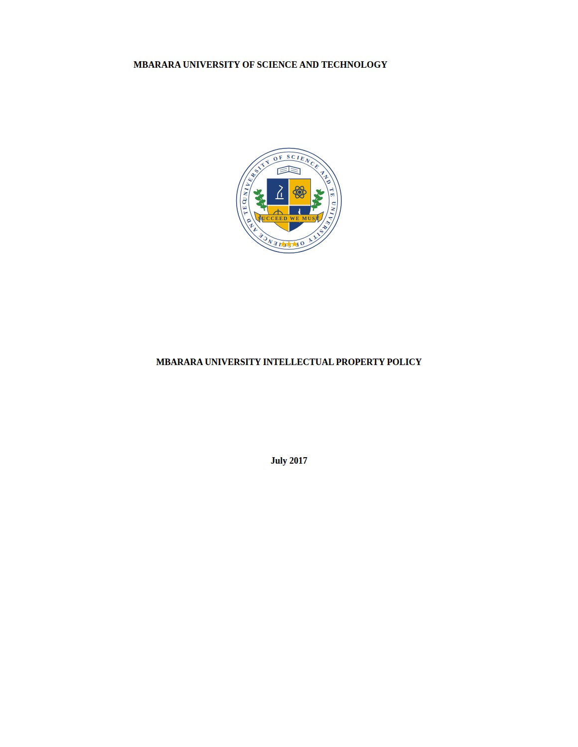MBARARA UNIVERSITY OF SCIENCE AND TECHNOLOGY
MBARARA UNIVERSITY OF SCIENCE AND TECHNOLOGY MBARARA UNIVERSITY OF SCIENCE AND TECHNOLOGY SUCCEED WE MUST
MBARARA UNIVERSITY INTELLECTUAL PROPERTY POLICY
July 2017